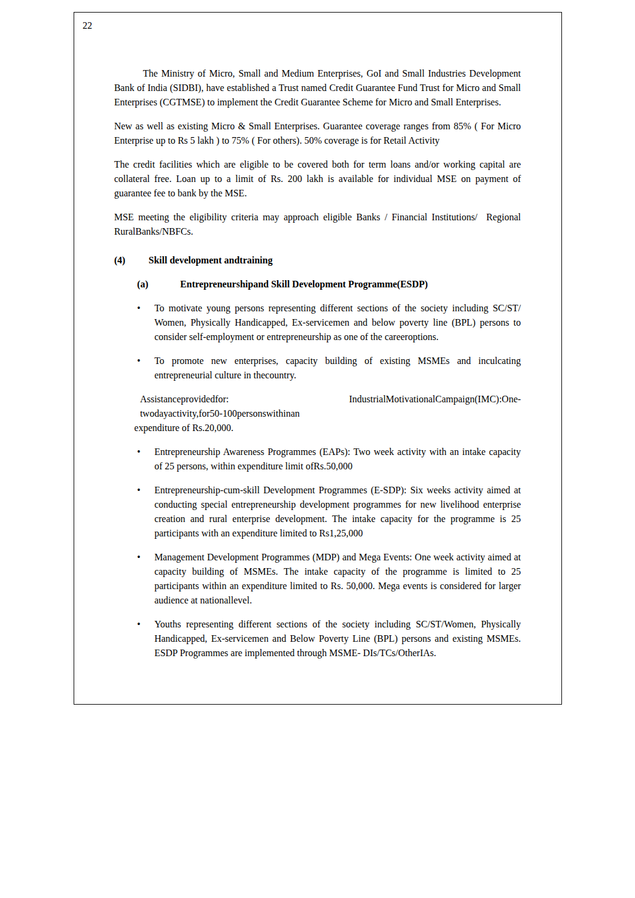22
The Ministry of Micro, Small and Medium Enterprises, GoI and Small Industries Development Bank of India (SIDBI), have established a Trust named Credit Guarantee Fund Trust for Micro and Small Enterprises (CGTMSE) to implement the Credit Guarantee Scheme for Micro and Small Enterprises.
New as well as existing Micro & Small Enterprises. Guarantee coverage ranges from 85% ( For Micro Enterprise up to Rs 5 lakh ) to 75% ( For others). 50% coverage is for Retail Activity
The credit facilities which are eligible to be covered both for term loans and/or working capital are collateral free. Loan up to a limit of Rs. 200 lakh is available for individual MSE on payment of guarantee fee to bank by the MSE.
MSE meeting the eligibility criteria may approach eligible Banks / Financial Institutions/ Regional RuralBanks/NBFCs.
(4) Skill development andtraining
(a) Entrepreneurshipand Skill Development Programme(ESDP)
To motivate young persons representing different sections of the society including SC/ST/ Women, Physically Handicapped, Ex-servicemen and below poverty line (BPL) persons to consider self-employment or entrepreneurship as one of the careeroptions.
To promote new enterprises, capacity building of existing MSMEs and inculcating entrepreneurial culture in thecountry.
Assistanceprovidedfor: IndustrialMotivationalCampaign(IMC):One-twodayactivity,for50-100personswithinan
expenditure of Rs.20,000.
Entrepreneurship Awareness Programmes (EAPs): Two week activity with an intake capacity of 25 persons, within expenditure limit ofRs.50,000
Entrepreneurship-cum-skill Development Programmes (E-SDP): Six weeks activity aimed at conducting special entrepreneurship development programmes for new livelihood enterprise creation and rural enterprise development. The intake capacity for the programme is 25 participants with an expenditure limited to Rs1,25,000
Management Development Programmes (MDP) and Mega Events: One week activity aimed at capacity building of MSMEs. The intake capacity of the programme is limited to 25 participants within an expenditure limited to Rs. 50,000. Mega events is considered for larger audience at nationallevel.
Youths representing different sections of the society including SC/ST/Women, Physically Handicapped, Ex-servicemen and Below Poverty Line (BPL) persons and existing MSMEs. ESDP Programmes are implemented through MSME- DIs/TCs/OtherIAs.